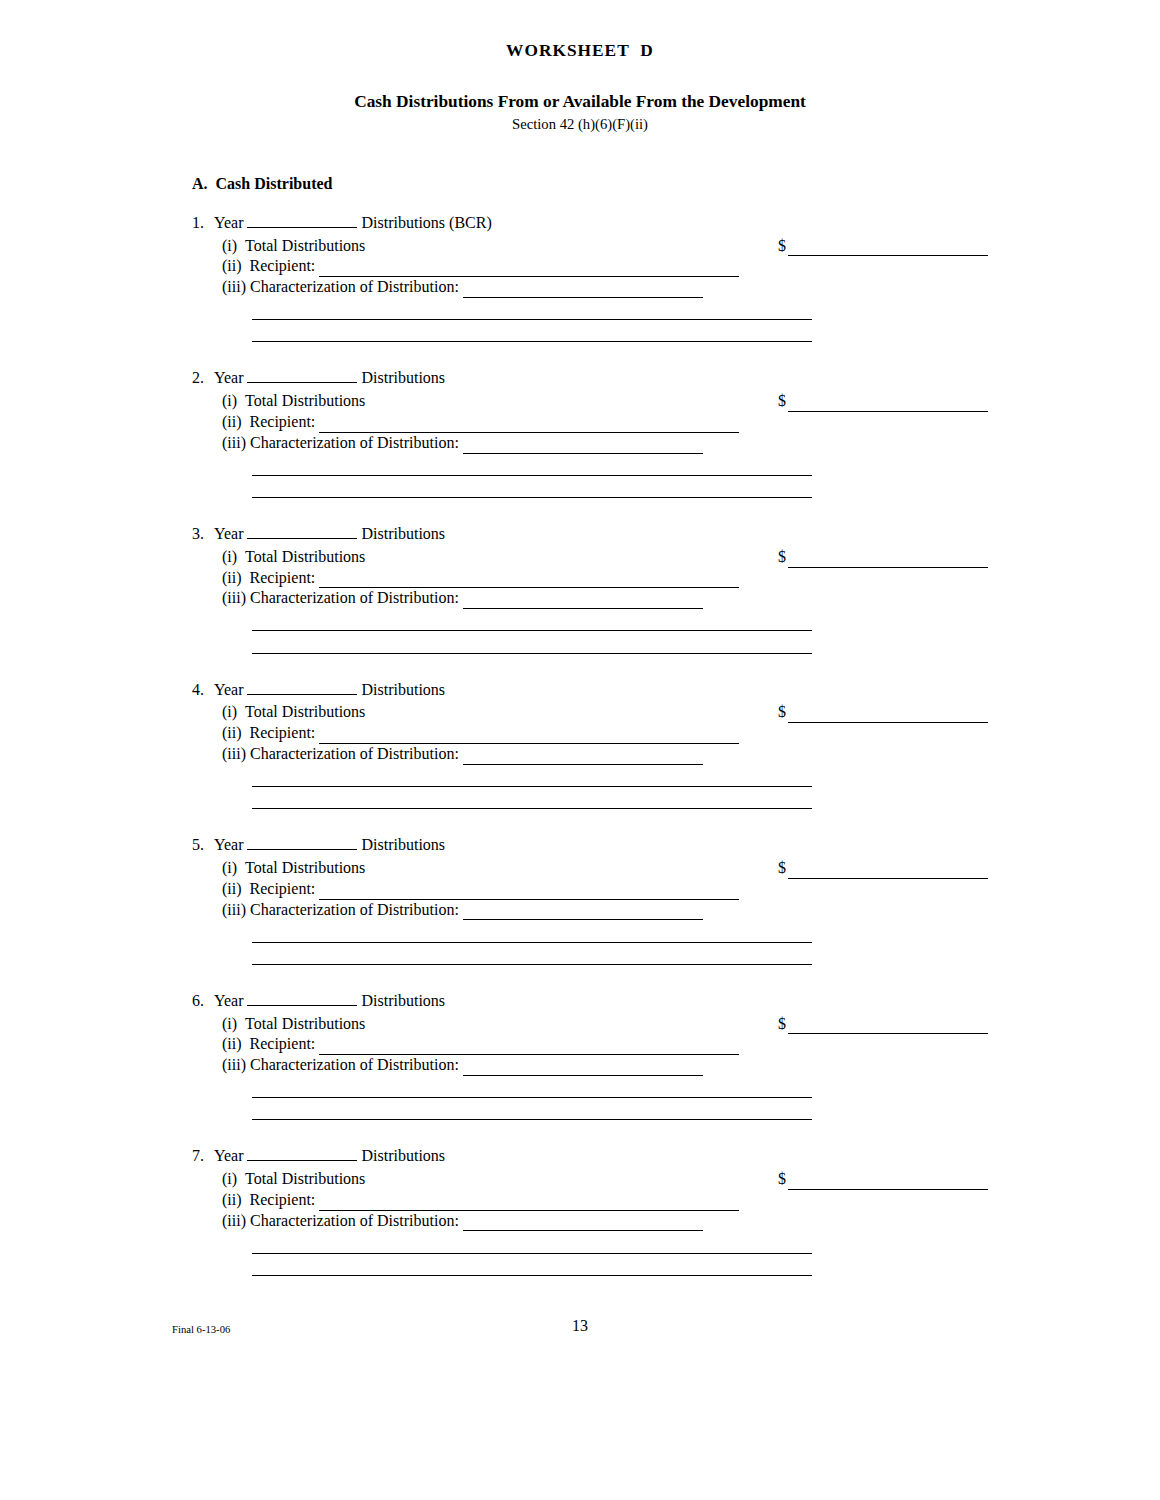WORKSHEET D
Cash Distributions From or Available From the Development
Section 42 (h)(6)(F)(ii)
A. Cash Distributed
1. Year Distributions (BCR)
(i) Total Distributions $
(ii) Recipient:
(iii) Characterization of Distribution:
2. Year Distributions
(i) Total Distributions $
(ii) Recipient:
(iii) Characterization of Distribution:
3. Year Distributions
(i) Total Distributions $
(ii) Recipient:
(iii) Characterization of Distribution:
4. Year Distributions
(i) Total Distributions $
(ii) Recipient:
(iii) Characterization of Distribution:
5. Year Distributions
(i) Total Distributions $
(ii) Recipient:
(iii) Characterization of Distribution:
6. Year Distributions
(i) Total Distributions $
(ii) Recipient:
(iii) Characterization of Distribution:
7. Year Distributions
(i) Total Distributions $
(ii) Recipient:
(iii) Characterization of Distribution:
Final 6-13-06
13